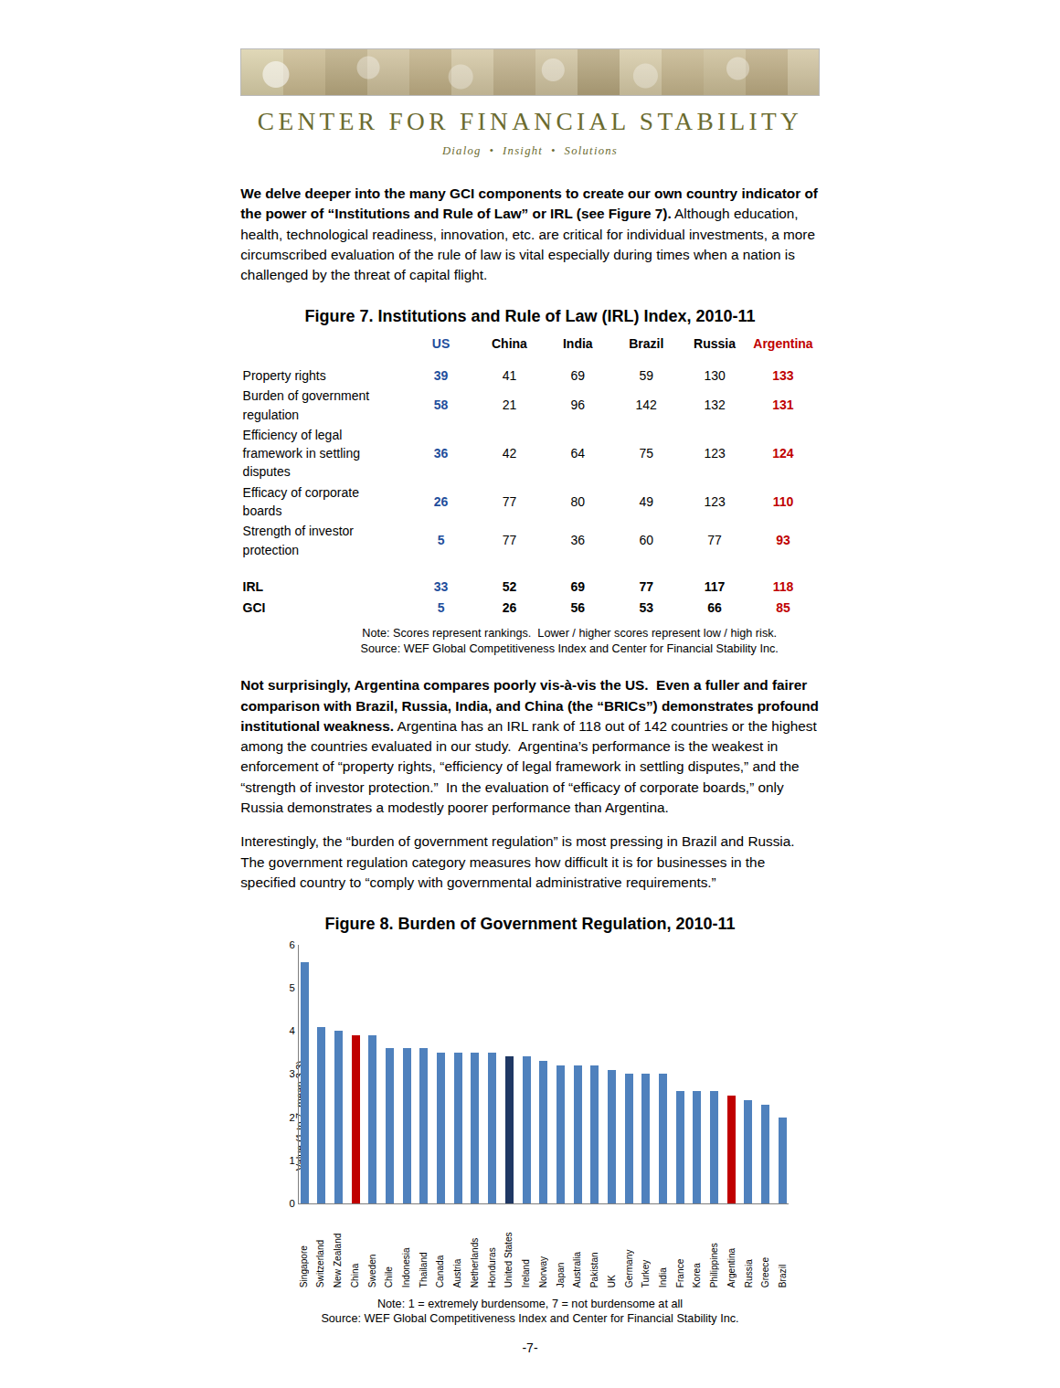CENTER FOR FINANCIAL STABILITY
Dialog • Insight • Solutions
We delve deeper into the many GCI components to create our own country indicator of the power of “Institutions and Rule of Law” or IRL (see Figure 7). Although education, health, technological readiness, innovation, etc. are critical for individual investments, a more circumscribed evaluation of the rule of law is vital especially during times when a nation is challenged by the threat of capital flight.
Figure 7. Institutions and Rule of Law (IRL) Index, 2010-11
| | US | China | India | Brazil | Russia | Argentina |
| --- | --- | --- | --- | --- | --- | --- |
| Property rights | 39 | 41 | 69 | 59 | 130 | 133 |
| Burden of government regulation | 58 | 21 | 96 | 142 | 132 | 131 |
| Efficiency of legal framework in settling disputes | 36 | 42 | 64 | 75 | 123 | 124 |
| Efficacy of corporate boards | 26 | 77 | 80 | 49 | 123 | 110 |
| Strength of investor protection | 5 | 77 | 36 | 60 | 77 | 93 |
| IRL | 33 | 52 | 69 | 77 | 117 | 118 |
| GCI | 5 | 26 | 56 | 53 | 66 | 85 |
Note: Scores represent rankings. Lower / higher scores represent low / high risk.
Source: WEF Global Competitiveness Index and Center for Financial Stability Inc.
Not surprisingly, Argentina compares poorly vis-à-vis the US. Even a fuller and fairer comparison with Brazil, Russia, India, and China (the “BRICs”) demonstrates profound institutional weakness. Argentina has an IRL rank of 118 out of 142 countries or the highest among the countries evaluated in our study. Argentina’s performance is the weakest in enforcement of “property rights, “efficiency of legal framework in settling disputes,” and the “strength of investor protection.” In the evaluation of “efficacy of corporate boards,” only Russia demonstrates a modestly poorer performance than Argentina.
Interestingly, the “burden of government regulation” is most pressing in Brazil and Russia. The government regulation category measures how difficult it is for businesses in the specified country to “comply with governmental administrative requirements.”
Figure 8. Burden of Government Regulation, 2010-11
Value (1 to 7, mean 3.3)
6
5
4
3
2
1
0
Singapore Switzerland New Zealand China Sweden Chile Indonesia Thailand Canada Austria Netherlands Honduras United States Ireland Norway Japan Australia Pakistan UK Germany Turkey India France Korea Philippines Argentina Russia Greece Brazil
Note: 1 = extremely burdensome, 7 = not burdensome at all
Source: WEF Global Competitiveness Index and Center for Financial Stability Inc.
-7-